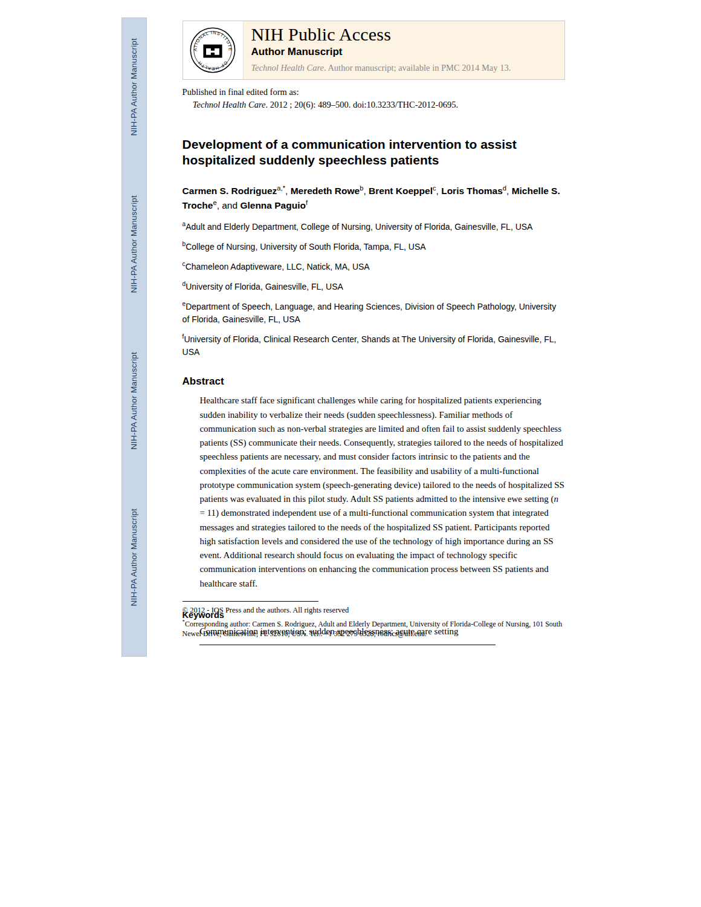NIH-PA Author Manuscript NIH-PA Author Manuscript NIH-PA Author Manuscript NIH-PA Author Manuscript
NATIONAL INSTITUTES OF HEALTH
NIH Public Access
Author Manuscript
Technol Health Care. Author manuscript; available in PMC 2014 May 13.
Published in final edited form as:
Technol Health Care. 2012 ; 20(6): 489–500. doi:10.3233/THC-2012-0695.
Development of a communication intervention to assist hospitalized suddenly speechless patients
Carmen S. Rodrigueza,*, Meredeth Roweb, Brent Koeppelc, Loris Thomasd, Michelle S. Trochee, and Glenna Paguiof
aAdult and Elderly Department, College of Nursing, University of Florida, Gainesville, FL, USA
bCollege of Nursing, University of South Florida, Tampa, FL, USA
cChameleon Adaptiveware, LLC, Natick, MA, USA
dUniversity of Florida, Gainesville, FL, USA
eDepartment of Speech, Language, and Hearing Sciences, Division of Speech Pathology, University of Florida, Gainesville, FL, USA
fUniversity of Florida, Clinical Research Center, Shands at The University of Florida, Gainesville, FL, USA
Abstract
Healthcare staff face significant challenges while caring for hospitalized patients experiencing sudden inability to verbalize their needs (sudden speechlessness). Familiar methods of communication such as non-verbal strategies are limited and often fail to assist suddenly speechless patients (SS) communicate their needs. Consequently, strategies tailored to the needs of hospitalized speechless patients are necessary, and must consider factors intrinsic to the patients and the complexities of the acute care environment. The feasibility and usability of a multi-functional prototype communication system (speech-generating device) tailored to the needs of hospitalized SS patients was evaluated in this pilot study. Adult SS patients admitted to the intensive ewe setting (n = 11) demonstrated independent use of a multi-functional communication system that integrated messages and strategies tailored to the needs of the hospitalized SS patient. Participants reported high satisfaction levels and considered the use of the technology of high importance during an SS event. Additional research should focus on evaluating the impact of technology specific communication interventions on enhancing the communication process between SS patients and healthcare staff.
Keywords
Communication intervention; sudden speechlessness; acute care setting
© 2012 - IOS Press and the authors. All rights reserved
*Corresponding author: Carmen S. Rodriguez, Adult and Elderly Department, University of Florida-College of Nursing, 101 South Newel Drive, Gainesville, FL 32610, USA. Tel.: +1 352 273 6328; rodrics@ufl.edu.